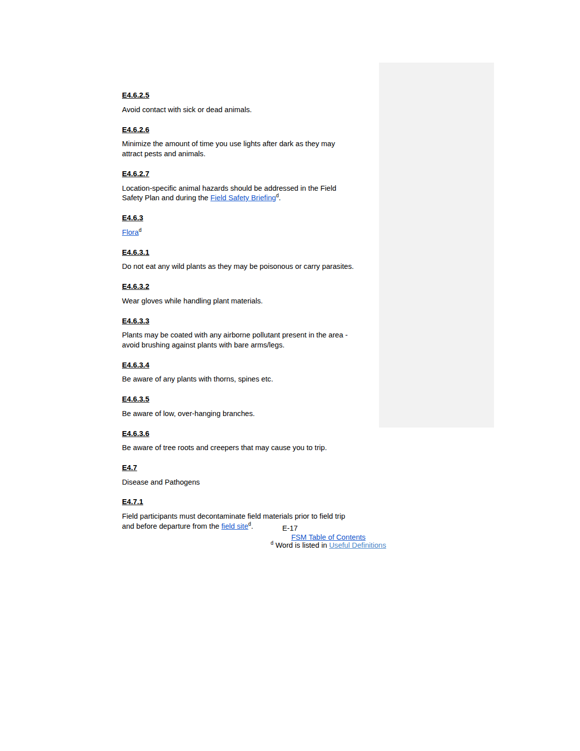E4.6.2.5
Avoid contact with sick or dead animals.
E4.6.2.6
Minimize the amount of time you use lights after dark as they may attract pests and animals.
E4.6.2.7
Location-specific animal hazards should be addressed in the Field Safety Plan and during the Field Safety Briefingd.
E4.6.3
Florad
E4.6.3.1
Do not eat any wild plants as they may be poisonous or carry parasites.
E4.6.3.2
Wear gloves while handling plant materials.
E4.6.3.3
Plants may be coated with any airborne pollutant present in the area - avoid brushing against plants with bare arms/legs.
E4.6.3.4
Be aware of any plants with thorns, spines etc.
E4.6.3.5
Be aware of low, over-hanging branches.
E4.6.3.6
Be aware of tree roots and creepers that may cause you to trip.
E4.7
Disease and Pathogens
E4.7.1
Field participants must decontaminate field materials prior to field trip and before departure from the field sited.
E-17
FSM Table of Contents
d Word is listed in Useful Definitions